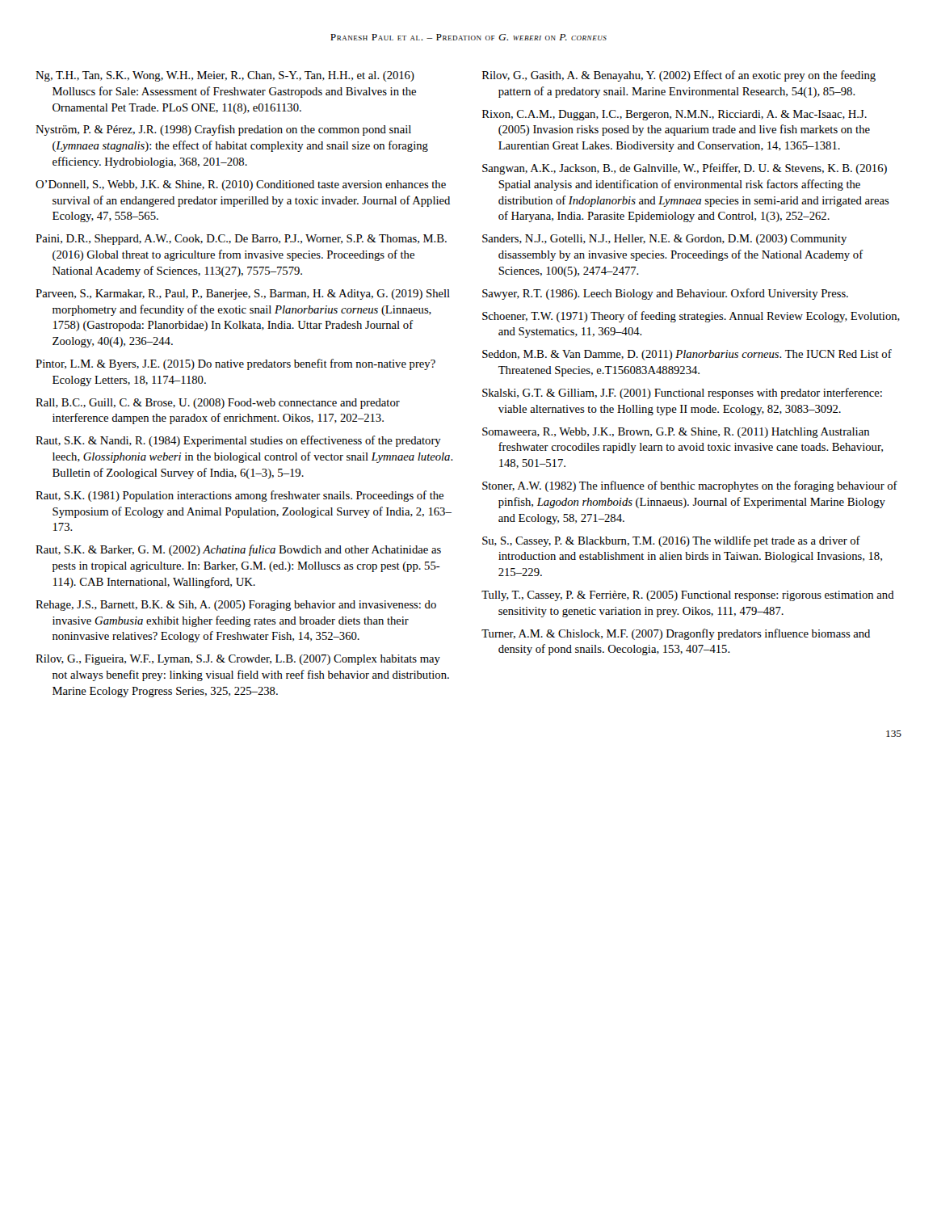Pranesh Paul et al. – Predation of G. weberi on P. corneus
Ng, T.H., Tan, S.K., Wong, W.H., Meier, R., Chan, S-Y., Tan, H.H., et al. (2016) Molluscs for Sale: Assessment of Freshwater Gastropods and Bivalves in the Ornamental Pet Trade. PLoS ONE, 11(8), e0161130.
Nyström, P. & Pérez, J.R. (1998) Crayfish predation on the common pond snail (Lymnaea stagnalis): the effect of habitat complexity and snail size on foraging efficiency. Hydrobiologia, 368, 201–208.
O’Donnell, S., Webb, J.K. & Shine, R. (2010) Conditioned taste aversion enhances the survival of an endangered predator imperilled by a toxic invader. Journal of Applied Ecology, 47, 558–565.
Paini, D.R., Sheppard, A.W., Cook, D.C., De Barro, P.J., Worner, S.P. & Thomas, M.B. (2016) Global threat to agriculture from invasive species. Proceedings of the National Academy of Sciences, 113(27), 7575–7579.
Parveen, S., Karmakar, R., Paul, P., Banerjee, S., Barman, H. & Aditya, G. (2019) Shell morphometry and fecundity of the exotic snail Planorbarius corneus (Linnaeus, 1758) (Gastropoda: Planorbidae) In Kolkata, India. Uttar Pradesh Journal of Zoology, 40(4), 236–244.
Pintor, L.M. & Byers, J.E. (2015) Do native predators benefit from non-native prey? Ecology Letters, 18, 1174–1180.
Rall, B.C., Guill, C. & Brose, U. (2008) Food-web connectance and predator interference dampen the paradox of enrichment. Oikos, 117, 202–213.
Raut, S.K. & Nandi, R. (1984) Experimental studies on effectiveness of the predatory leech, Glossiphonia weberi in the biological control of vector snail Lymnaea luteola. Bulletin of Zoological Survey of India, 6(1–3), 5–19.
Raut, S.K. (1981) Population interactions among freshwater snails. Proceedings of the Symposium of Ecology and Animal Population, Zoological Survey of India, 2, 163–173.
Raut, S.K. & Barker, G. M. (2002) Achatina fulica Bowdich and other Achatinidae as pests in tropical agriculture. In: Barker, G.M. (ed.): Molluscs as crop pest (pp. 55-114). CAB International, Wallingford, UK.
Rehage, J.S., Barnett, B.K. & Sih, A. (2005) Foraging behavior and invasiveness: do invasive Gambusia exhibit higher feeding rates and broader diets than their noninvasive relatives? Ecology of Freshwater Fish, 14, 352–360.
Rilov, G., Figueira, W.F., Lyman, S.J. & Crowder, L.B. (2007) Complex habitats may not always benefit prey: linking visual field with reef fish behavior and distribution. Marine Ecology Progress Series, 325, 225–238.
Rilov, G., Gasith, A. & Benayahu, Y. (2002) Effect of an exotic prey on the feeding pattern of a predatory snail. Marine Environmental Research, 54(1), 85–98.
Rixon, C.A.M., Duggan, I.C., Bergeron, N.M.N., Ricciardi, A. & Mac-Isaac, H.J. (2005) Invasion risks posed by the aquarium trade and live fish markets on the Laurentian Great Lakes. Biodiversity and Conservation, 14, 1365–1381.
Sangwan, A.K., Jackson, B., de Galnville, W., Pfeiffer, D. U. & Stevens, K. B. (2016) Spatial analysis and identification of environmental risk factors affecting the distribution of Indoplanorbis and Lymnaea species in semi-arid and irrigated areas of Haryana, India. Parasite Epidemiology and Control, 1(3), 252–262.
Sanders, N.J., Gotelli, N.J., Heller, N.E. & Gordon, D.M. (2003) Community disassembly by an invasive species. Proceedings of the National Academy of Sciences, 100(5), 2474–2477.
Sawyer, R.T. (1986). Leech Biology and Behaviour. Oxford University Press.
Schoener, T.W. (1971) Theory of feeding strategies. Annual Review Ecology, Evolution, and Systematics, 11, 369–404.
Seddon, M.B. & Van Damme, D. (2011) Planorbarius corneus. The IUCN Red List of Threatened Species, e.T156083A4889234.
Skalski, G.T. & Gilliam, J.F. (2001) Functional responses with predator interference: viable alternatives to the Holling type II mode. Ecology, 82, 3083–3092.
Somaweera, R., Webb, J.K., Brown, G.P. & Shine, R. (2011) Hatchling Australian freshwater crocodiles rapidly learn to avoid toxic invasive cane toads. Behaviour, 148, 501–517.
Stoner, A.W. (1982) The influence of benthic macrophytes on the foraging behaviour of pinfish, Lagodon rhomboids (Linnaeus). Journal of Experimental Marine Biology and Ecology, 58, 271–284.
Su, S., Cassey, P. & Blackburn, T.M. (2016) The wildlife pet trade as a driver of introduction and establishment in alien birds in Taiwan. Biological Invasions, 18, 215–229.
Tully, T., Cassey, P. & Ferrière, R. (2005) Functional response: rigorous estimation and sensitivity to genetic variation in prey. Oikos, 111, 479–487.
Turner, A.M. & Chislock, M.F. (2007) Dragonfly predators influence biomass and density of pond snails. Oecologia, 153, 407–415.
135